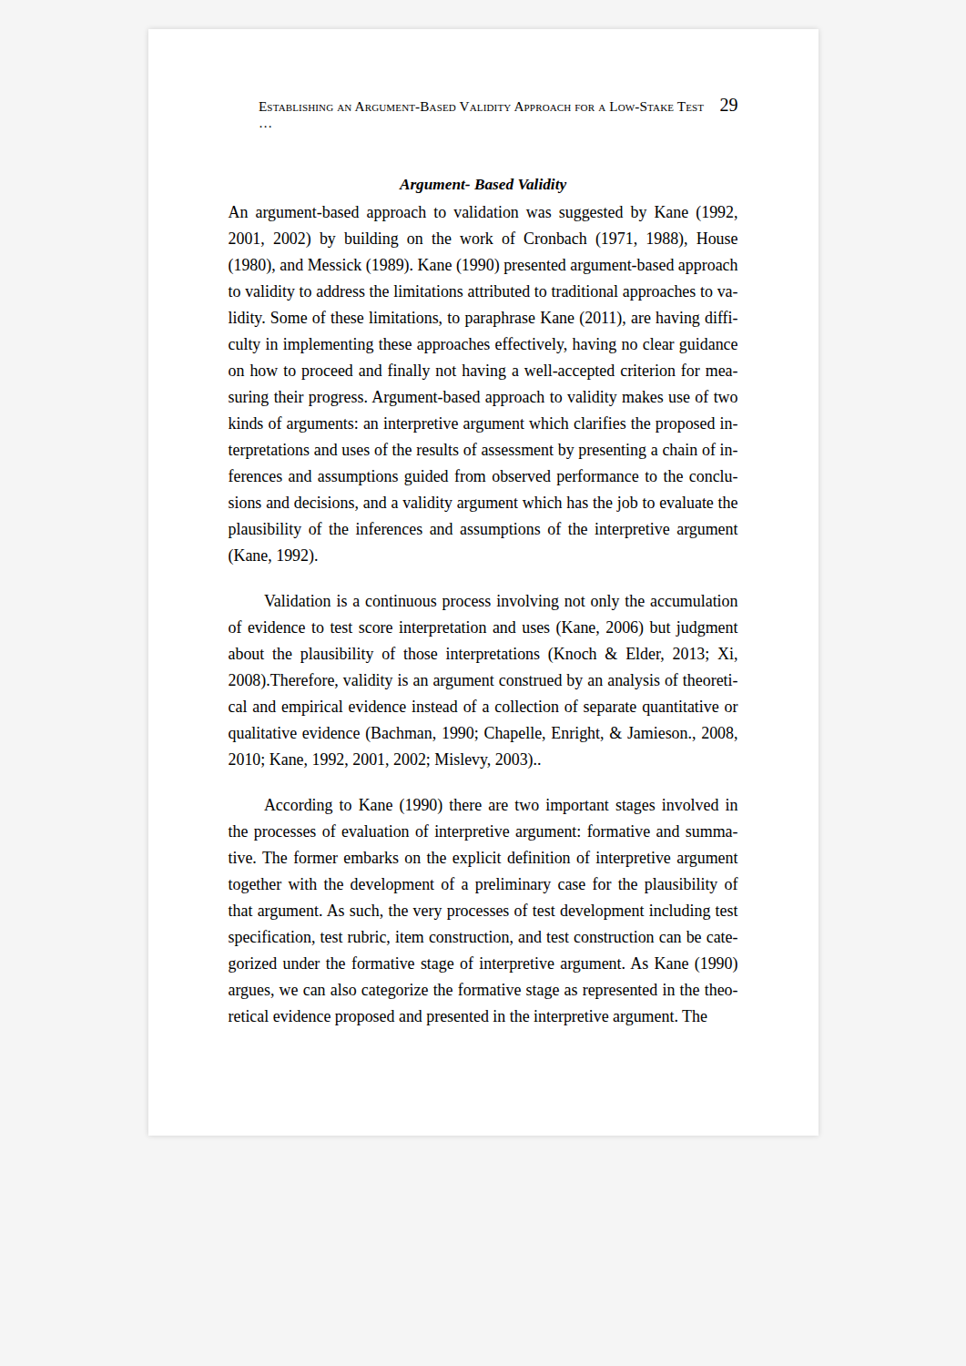Establishing an Argument-Based Validity Approach for a Low-Stake Test … 29
Argument- Based Validity
An argument-based approach to validation was suggested by Kane (1992, 2001, 2002) by building on the work of Cronbach (1971, 1988), House (1980), and Messick (1989). Kane (1990) presented argument-based approach to validity to address the limitations attributed to traditional approaches to validity. Some of these limitations, to paraphrase Kane (2011), are having difficulty in implementing these approaches effectively, having no clear guidance on how to proceed and finally not having a well-accepted criterion for measuring their progress. Argument-based approach to validity makes use of two kinds of arguments: an interpretive argument which clarifies the proposed interpretations and uses of the results of assessment by presenting a chain of inferences and assumptions guided from observed performance to the conclusions and decisions, and a validity argument which has the job to evaluate the plausibility of the inferences and assumptions of the interpretive argument (Kane, 1992).
Validation is a continuous process involving not only the accumulation of evidence to test score interpretation and uses (Kane, 2006) but judgment about the plausibility of those interpretations (Knoch & Elder, 2013; Xi, 2008).Therefore, validity is an argument construed by an analysis of theoretical and empirical evidence instead of a collection of separate quantitative or qualitative evidence (Bachman, 1990; Chapelle, Enright, & Jamieson., 2008, 2010; Kane, 1992, 2001, 2002; Mislevy, 2003)..
According to Kane (1990) there are two important stages involved in the processes of evaluation of interpretive argument: formative and summative. The former embarks on the explicit definition of interpretive argument together with the development of a preliminary case for the plausibility of that argument. As such, the very processes of test development including test specification, test rubric, item construction, and test construction can be categorized under the formative stage of interpretive argument. As Kane (1990) argues, we can also categorize the formative stage as represented in the theoretical evidence proposed and presented in the interpretive argument. The